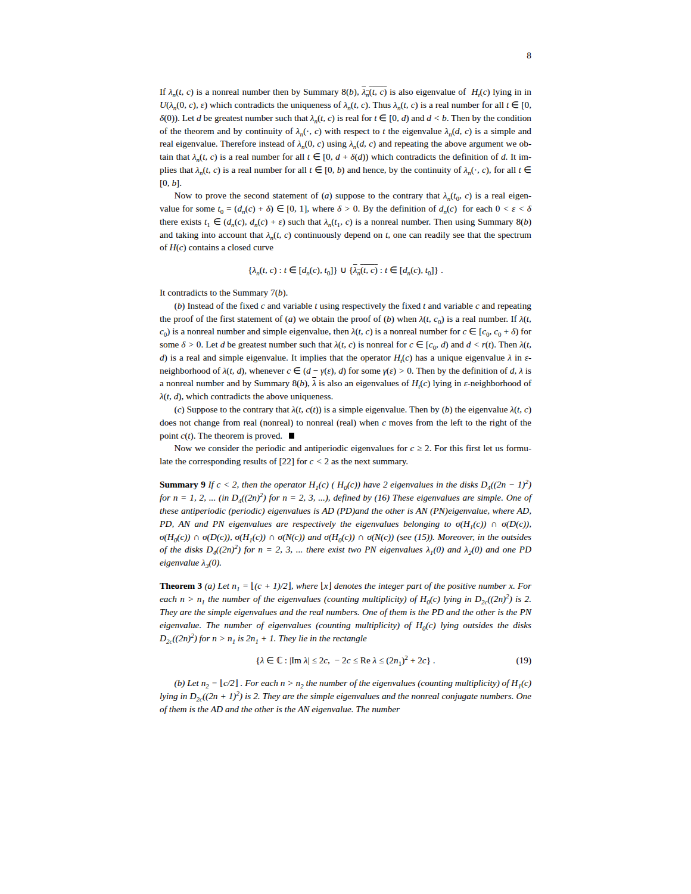8
If λn(t, c) is a nonreal number then by Summary 8(b), λn(t, c) is also eigenvalue of Ht(c) lying in in U(λn(0, c), ε) which contradicts the uniqueness of λn(t, c). Thus λn(t, c) is a real number for all t ∈ [0, δ(0)). Let d be greatest number such that λn(t, c) is real for t ∈ [0, d) and d < b. Then by the condition of the theorem and by continuity of λn(·, c) with respect to t the eigenvalue λn(d, c) is a simple and real eigenvalue. Therefore instead of λn(0, c) using λn(d, c) and repeating the above argument we obtain that λn(t, c) is a real number for all t ∈ [0, d + δ(d)) which contradicts the definition of d. It implies that λn(t, c) is a real number for all t ∈ [0, b) and hence, by the continuity of λn(·, c), for all t ∈ [0, b].
Now to prove the second statement of (a) suppose to the contrary that λn(t0, c) is a real eigenvalue for some t0 = (dn(c) + δ) ∈ [0, 1], where δ > 0. By the definition of dn(c) for each 0 < ε < δ there exists t1 ∈ (dn(c), dn(c) + ε) such that λn(t1, c) is a nonreal number. Then using Summary 8(b) and taking into account that λn(t, c) continuously depend on t, one can readily see that the spectrum of H(c) contains a closed curve
{λn(t, c) : t ∈ [dn(c), t0]} ∪ {λn(t, c) : t ∈ [dn(c), t0]} .
It contradicts to the Summary 7(b).
(b) Instead of the fixed c and variable t using respectively the fixed t and variable c and repeating the proof of the first statement of (a) we obtain the proof of (b) when λ(t, c0) is a real number. If λ(t, c0) is a nonreal number and simple eigenvalue, then λ(t, c) is a nonreal number for c ∈ [c0, c0 + δ) for some δ > 0. Let d be greatest number such that λ(t, c) is nonreal for c ∈ [c0, d) and d < r(t). Then λ(t, d) is a real and simple eigenvalue. It implies that the operator Ht(c) has a unique eigenvalue λ in ε-neighborhood of λ(t, d), whenever c ∈ (d − γ(ε), d) for some γ(ε) > 0. Then by the definition of d, λ is a nonreal number and by Summary 8(b), λ is also an eigenvalues of Ht(c) lying in ε-neighborhood of λ(t, d), which contradicts the above uniqueness.
(c) Suppose to the contrary that λ(t, c(t)) is a simple eigenvalue. Then by (b) the eigenvalue λ(t, c) does not change from real (nonreal) to nonreal (real) when c moves from the left to the right of the point c(t). The theorem is proved.
Now we consider the periodic and antiperiodic eigenvalues for c ≥ 2. For this first let us formulate the corresponding results of [22] for c < 2 as the next summary.
Summary 9 If c < 2, then the operator H1(c) ( H0(c)) have 2 eigenvalues in the disks D4((2n − 1)2) for n = 1, 2, ... (in D4((2n)2) for n = 2, 3, ...), defined by (16) These eigenvalues are simple. One of these antiperiodic (periodic) eigenvalues is AD (PD)and the other is AN (PN)eigenvalue, where AD, PD, AN and PN eigenvalues are respectively the eigenvalues belonging to σ(H1(c)) ∩ σ(D(c)), σ(H0(c)) ∩ σ(D(c)), σ(H1(c)) ∩ σ(N(c)) and σ(H0(c)) ∩ σ(N(c)) (see (15)). Moreover, in the outsides of the disks D4((2n)2) for n = 2, 3, ... there exist two PN eigenvalues λ1(0) and λ2(0) and one PD eigenvalue λ3(0).
Theorem 3 (a) Let n1 = ⌊(c + 1)/2⌋, where ⌊x⌋ denotes the integer part of the positive number x. For each n > n1 the number of the eigenvalues (counting multiplicity) of H0(c) lying in D2c((2n)2) is 2. They are the simple eigenvalues and the real numbers. One of them is the PD and the other is the PN eigenvalue. The number of eigenvalues (counting multiplicity) of H0(c) lying outsides the disks D2c((2n)2) for n > n1 is 2n1 + 1. They lie in the rectangle
{λ ∈ ℂ : |Im λ| ≤ 2c, − 2c ≤ Re λ ≤ (2n1)2 + 2c} . (19)
(b) Let n2 = ⌊c/2⌋ . For each n > n2 the number of the eigenvalues (counting multiplicity) of H1(c) lying in D2c((2n + 1)2) is 2. They are the simple eigenvalues and the nonreal conjugate numbers. One of them is the AD and the other is the AN eigenvalue. The number